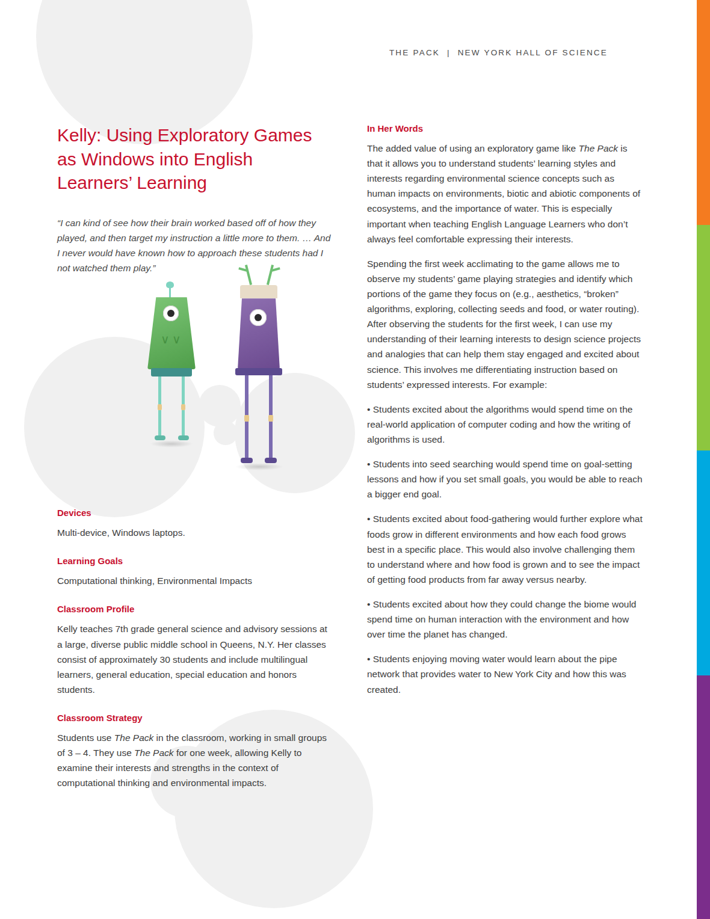THE PACK | NEW YORK HALL OF SCIENCE
Kelly: Using Exploratory Games as Windows into English Learners’ Learning
“I can kind of see how their brain worked based off of how they played, and then target my instruction a little more to them. … And I never would have known how to approach these students had I not watched them play.”
∨∨
Devices
Multi-device, Windows laptops.
Learning Goals
Computational thinking, Environmental Impacts
Classroom Profile
Kelly teaches 7th grade general science and advisory sessions at a large, diverse public middle school in Queens, N.Y. Her classes consist of approximately 30 students and include multilingual learners, general education, special education and honors students.
Classroom Strategy
Students use The Pack in the classroom, working in small groups of 3 – 4. They use The Pack for one week, allowing Kelly to examine their interests and strengths in the context of computational thinking and environmental impacts.
In Her Words
The added value of using an exploratory game like The Pack is that it allows you to understand students’ learning styles and interests regarding environmental science concepts such as human impacts on environments, biotic and abiotic components of ecosystems, and the importance of water. This is especially important when teaching English Language Learners who don’t always feel comfortable expressing their interests.
Spending the first week acclimating to the game allows me to observe my students’ game playing strategies and identify which portions of the game they focus on (e.g., aesthetics, “broken” algorithms, exploring, collecting seeds and food, or water routing). After observing the students for the first week, I can use my understanding of their learning interests to design science projects and analogies that can help them stay engaged and excited about science. This involves me differentiating instruction based on students’ expressed interests. For example:
• Students excited about the algorithms would spend time on the real-world application of computer coding and how the writing of algorithms is used.
• Students into seed searching would spend time on goal-setting lessons and how if you set small goals, you would be able to reach a bigger end goal.
• Students excited about food-gathering would further explore what foods grow in different environments and how each food grows best in a specific place. This would also involve challenging them to understand where and how food is grown and to see the impact of getting food products from far away versus nearby.
• Students excited about how they could change the biome would spend time on human interaction with the environment and how over time the planet has changed.
• Students enjoying moving water would learn about the pipe network that provides water to New York City and how this was created.